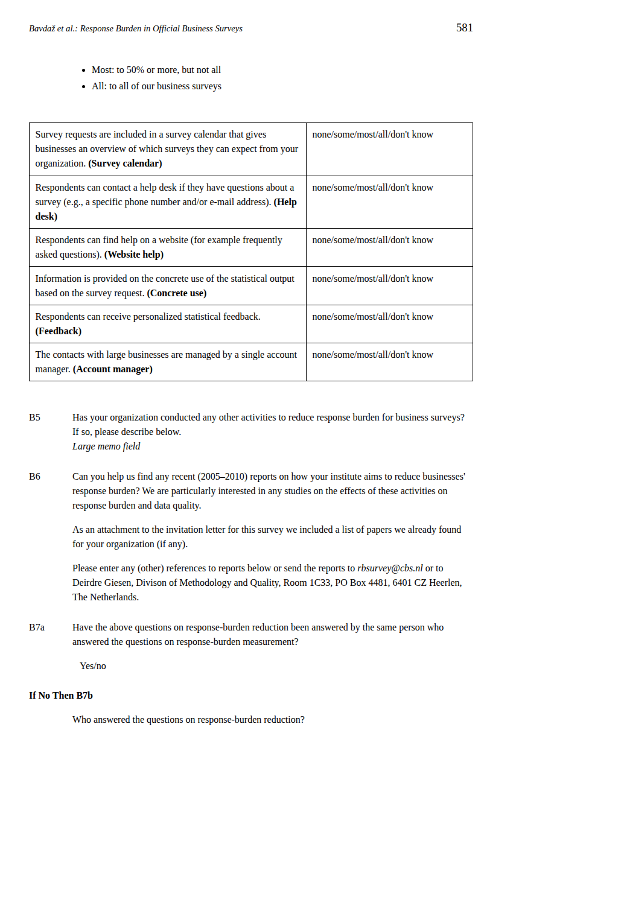Bavdaž et al.: Response Burden in Official Business Surveys 581
Most: to 50% or more, but not all
All: to all of our business surveys
| Survey requests are included in a survey calendar that gives businesses an overview of which surveys they can expect from your organization. (Survey calendar) | none/some/most/all/don't know |
| Respondents can contact a help desk if they have questions about a survey (e.g., a specific phone number and/or e-mail address). (Help desk) | none/some/most/all/don't know |
| Respondents can find help on a website (for example frequently asked questions). (Website help) | none/some/most/all/don't know |
| Information is provided on the concrete use of the statistical output based on the survey request. (Concrete use) | none/some/most/all/don't know |
| Respondents can receive personalized statistical feedback. (Feedback) | none/some/most/all/don't know |
| The contacts with large businesses are managed by a single account manager. (Account manager) | none/some/most/all/don't know |
B5
Has your organization conducted any other activities to reduce response burden for business surveys? If so, please describe below.
Large memo field
B6
Can you help us find any recent (2005–2010) reports on how your institute aims to reduce businesses' response burden? We are particularly interested in any studies on the effects of these activities on response burden and data quality.
As an attachment to the invitation letter for this survey we included a list of papers we already found for your organization (if any).
Please enter any (other) references to reports below or send the reports to rbsurvey@cbs.nl or to Deirdre Giesen, Divison of Methodology and Quality, Room 1C33, PO Box 4481, 6401 CZ Heerlen, The Netherlands.
B7a
Have the above questions on response-burden reduction been answered by the same person who answered the questions on response-burden measurement?
Yes/no
If No Then B7b
Who answered the questions on response-burden reduction?